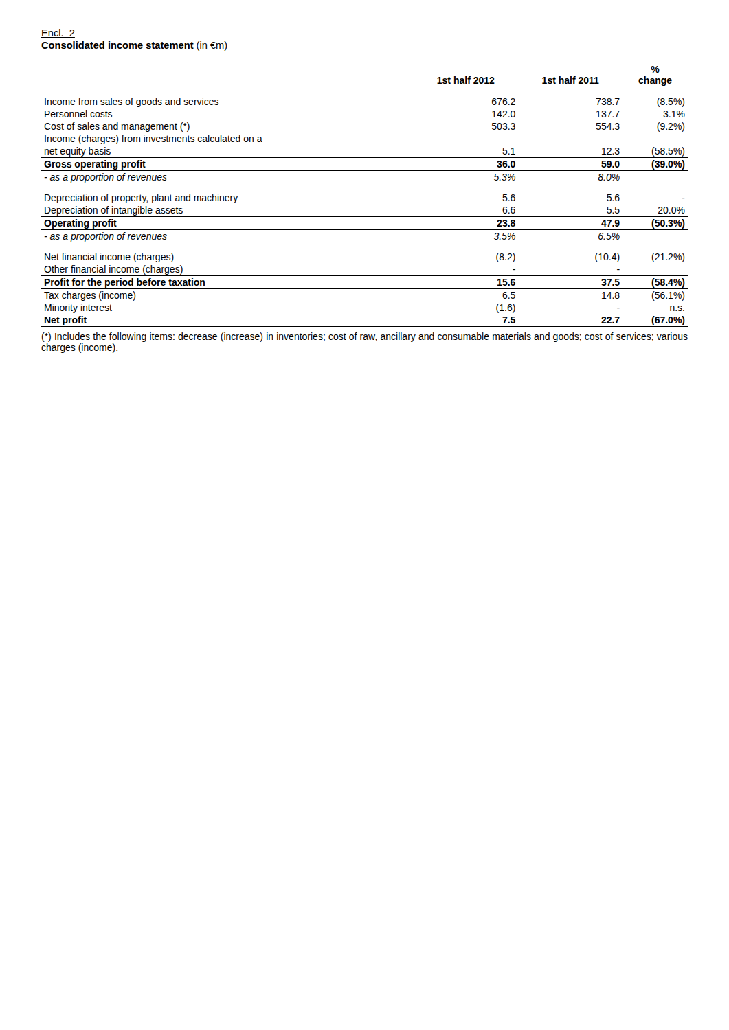Encl. 2
Consolidated income statement (in €m)
| | 1st half 2012 | 1st half 2011 | % change |
| --- | --- | --- | --- |
| Income from sales of goods and services | 676.2 | 738.7 | (8.5%) |
| Personnel costs | 142.0 | 137.7 | 3.1% |
| Cost of sales and management (*) | 503.3 | 554.3 | (9.2%) |
| Income (charges) from investments calculated on a | | | |
| net equity basis | 5.1 | 12.3 | (58.5%) |
| Gross operating profit | 36.0 | 59.0 | (39.0%) |
| - as a proportion of revenues | 5.3% | 8.0% | |
| Depreciation of property, plant and machinery | 5.6 | 5.6 | - |
| Depreciation of intangible assets | 6.6 | 5.5 | 20.0% |
| Operating profit | 23.8 | 47.9 | (50.3%) |
| - as a proportion of revenues | 3.5% | 6.5% | |
| Net financial income (charges) | (8.2) | (10.4) | (21.2%) |
| Other financial income (charges) | - | - | |
| Profit for the period before taxation | 15.6 | 37.5 | (58.4%) |
| Tax charges (income) | 6.5 | 14.8 | (56.1%) |
| Minority interest | (1.6) | - | n.s. |
| Net profit | 7.5 | 22.7 | (67.0%) |
(*) Includes the following items: decrease (increase) in inventories; cost of raw, ancillary and consumable materials and goods; cost of services; various charges (income).